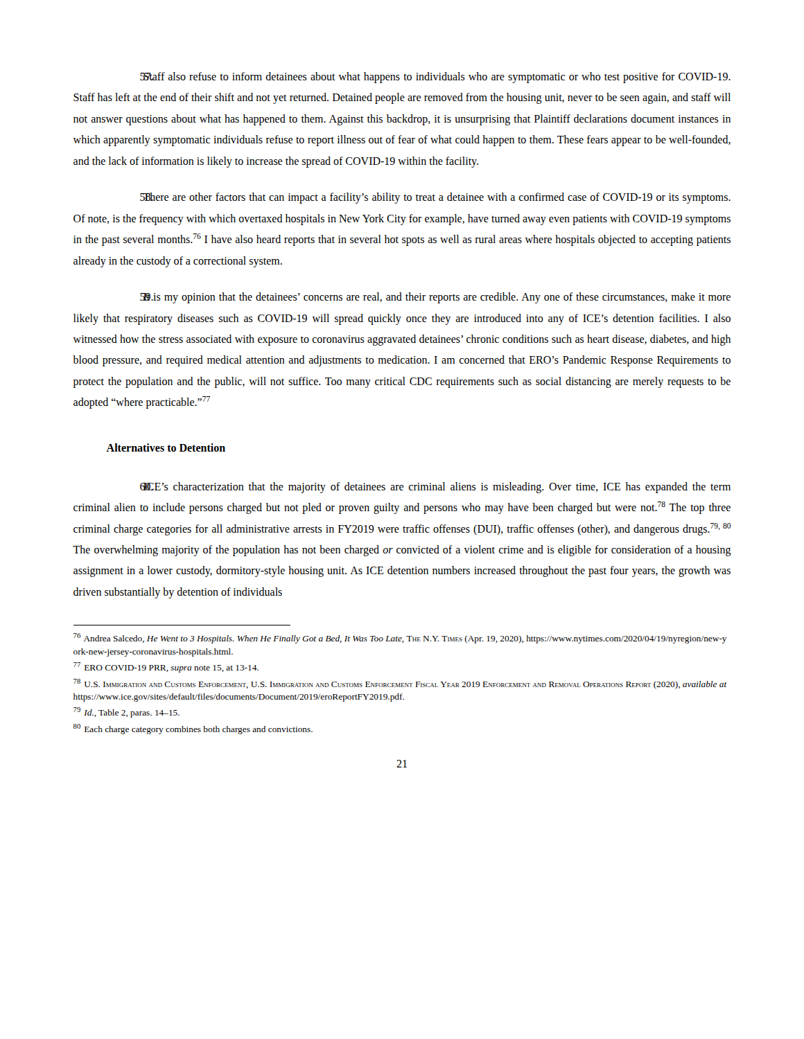57. Staff also refuse to inform detainees about what happens to individuals who are symptomatic or who test positive for COVID-19. Staff has left at the end of their shift and not yet returned. Detained people are removed from the housing unit, never to be seen again, and staff will not answer questions about what has happened to them. Against this backdrop, it is unsurprising that Plaintiff declarations document instances in which apparently symptomatic individuals refuse to report illness out of fear of what could happen to them. These fears appear to be well-founded, and the lack of information is likely to increase the spread of COVID-19 within the facility.
58. There are other factors that can impact a facility’s ability to treat a detainee with a confirmed case of COVID-19 or its symptoms. Of note, is the frequency with which overtaxed hospitals in New York City for example, have turned away even patients with COVID-19 symptoms in the past several months.76 I have also heard reports that in several hot spots as well as rural areas where hospitals objected to accepting patients already in the custody of a correctional system.
59. It is my opinion that the detainees’ concerns are real, and their reports are credible. Any one of these circumstances, make it more likely that respiratory diseases such as COVID-19 will spread quickly once they are introduced into any of ICE’s detention facilities. I also witnessed how the stress associated with exposure to coronavirus aggravated detainees’ chronic conditions such as heart disease, diabetes, and high blood pressure, and required medical attention and adjustments to medication. I am concerned that ERO’s Pandemic Response Requirements to protect the population and the public, will not suffice. Too many critical CDC requirements such as social distancing are merely requests to be adopted “where practicable.”77
Alternatives to Detention
60. ICE’s characterization that the majority of detainees are criminal aliens is misleading. Over time, ICE has expanded the term criminal alien to include persons charged but not pled or proven guilty and persons who may have been charged but were not.78 The top three criminal charge categories for all administrative arrests in FY2019 were traffic offenses (DUI), traffic offenses (other), and dangerous drugs.79, 80 The overwhelming majority of the population has not been charged or convicted of a violent crime and is eligible for consideration of a housing assignment in a lower custody, dormitory-style housing unit. As ICE detention numbers increased throughout the past four years, the growth was driven substantially by detention of individuals
76 Andrea Salcedo, He Went to 3 Hospitals. When He Finally Got a Bed, It Was Too Late, The N.Y. Times (Apr. 19, 2020), https://www.nytimes.com/2020/04/19/nyregion/new-york-new-jersey-coronavirus-hospitals.html.
77 ERO COVID-19 PRR, supra note 15, at 13-14.
78 U.S. Immigration and Customs Enforcement, U.S. Immigration and Customs Enforcement Fiscal Year 2019 Enforcement and Removal Operations Report (2020), available at
https://www.ice.gov/sites/default/files/documents/Document/2019/eroReportFY2019.pdf.
79 Id., Table 2, paras. 14–15.
80 Each charge category combines both charges and convictions.
21